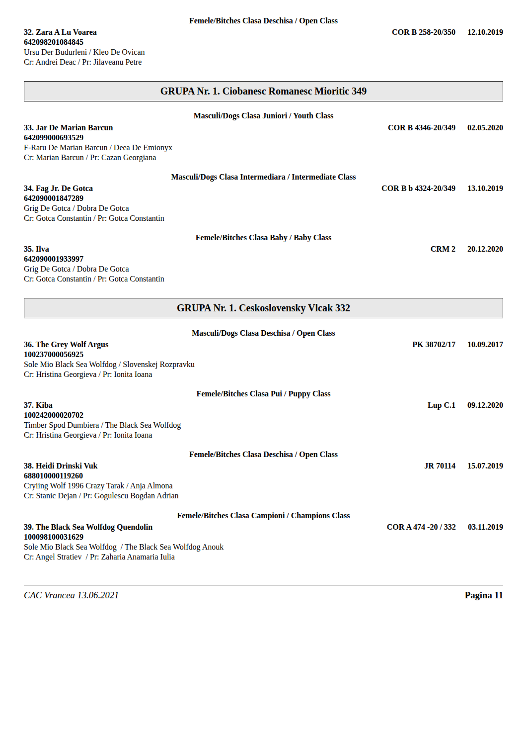Femele/Bitches Clasa Deschisa / Open Class
32. Zara A Lu Voarea COR B 258-20/350 12.10.2019
642098201084845
Ursu Der Budurleni / Kleo De Ovican
Cr: Andrei Deac / Pr: Jilaveanu Petre
GRUPA Nr. 1. Ciobanesc Romanesc Mioritic 349
Masculi/Dogs Clasa Juniori / Youth Class
33. Jar De Marian Barcun COR B 4346-20/349 02.05.2020
642099000693529
F-Raru De Marian Barcun / Deea De Emionyx
Cr: Marian Barcun / Pr: Cazan Georgiana
Masculi/Dogs Clasa Intermediara / Intermediate Class
34. Fag Jr. De Gotca COR B b 4324-20/349 13.10.2019
642090001847289
Grig De Gotca / Dobra De Gotca
Cr: Gotca Constantin / Pr: Gotca Constantin
Femele/Bitches Clasa Baby / Baby Class
35. Ilva CRM 2 20.12.2020
642090001933997
Grig De Gotca / Dobra De Gotca
Cr: Gotca Constantin / Pr: Gotca Constantin
GRUPA Nr. 1. Ceskoslovensky Vlcak 332
Masculi/Dogs Clasa Deschisa / Open Class
36. The Grey Wolf Argus PK 38702/17 10.09.2017
100237000056925
Sole Mio Black Sea Wolfdog / Slovenskej Rozpravku
Cr: Hristina Georgieva / Pr: Ionita Ioana
Femele/Bitches Clasa Pui / Puppy Class
37. Kiba Lup C.1 09.12.2020
100242000020702
Timber Spod Dumbiera / The Black Sea Wolfdog
Cr: Hristina Georgieva / Pr: Ionita Ioana
Femele/Bitches Clasa Deschisa / Open Class
38. Heidi Drinski Vuk JR 70114 15.07.2019
688010000119260
Cryiing Wolf 1996 Crazy Tarak / Anja Almona
Cr: Stanic Dejan / Pr: Gogulescu Bogdan Adrian
Femele/Bitches Clasa Campioni / Champions Class
39. The Black Sea Wolfdog Quendolin COR A 474 -20 / 332 03.11.2019
100098100031629
Sole Mio Black Sea Wolfdog / The Black Sea Wolfdog Anouk
Cr: Angel Stratiev / Pr: Zaharia Anamaria Iulia
CAC Vrancea 13.06.2021 Pagina 11